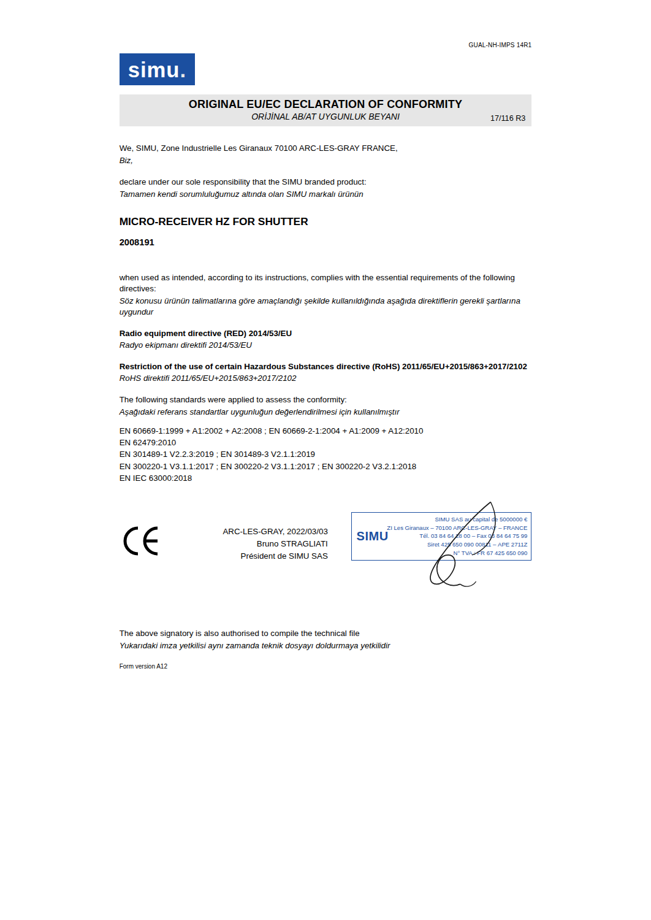GUAL-NH-IMPS 14R1
simu.
ORIGINAL EU/EC DECLARATION OF CONFORMITY
ORİJİNAL AB/AT UYGUNLUK BEYANI
17/116 R3
We, SIMU, Zone Industrielle Les Giranaux 70100 ARC-LES-GRAY FRANCE,
Biz,
declare under our sole responsibility that the SIMU branded product:
Tamamen kendi sorumluluğumuz altında olan SIMU markalı ürünün
MICRO-RECEIVER HZ FOR SHUTTER
2008191
when used as intended, according to its instructions, complies with the essential requirements of the following directives:
Söz konusu ürünün talimatlarına göre amaçlandığı şekilde kullanıldığında aşağıda direktiflerin gerekli şartlarına uygundur
Radio equipment directive (RED) 2014/53/EU
Radyo ekipmanı direktifi 2014/53/EU
Restriction of the use of certain Hazardous Substances directive (RoHS) 2011/65/EU+2015/863+2017/2102
RoHS direktifi 2011/65/EU+2015/863+2017/2102
The following standards were applied to assess the conformity:
Aşağıdaki referans standartlar uygunluğun değerlendirilmesi için kullanılmıştır
EN 60669‑1:1999 + A1:2002 + A2:2008 ; EN 60669‑2‑1:2004 + A1:2009 + A12:2010
EN 62479:2010
EN 301489‑1 V2.2.3:2019 ; EN 301489‑3 V2.1.1:2019
EN 300220‑1 V3.1.1:2017 ; EN 300220‑2 V3.1.1:2017 ; EN 300220‑2 V3.2.1:2018
EN IEC 63000:2018
ARC-LES-GRAY, 2022/03/03
Bruno STRAGLIATI
Président de SIMU SAS
SIMU
SIMU SAS au capital de 5000000 €
ZI Les Giranaux – 70100 ARC-LES-GRAY – FRANCE
Tél. 03 84 64 28 00 – Fax 03 84 64 75 99
Siret 425 650 090 00811 – APE 2711Z
N° TVA : FR 67 425 650 090
The above signatory is also authorised to compile the technical file
Yukarıdaki imza yetkilisi aynı zamanda teknik dosyayı doldurmaya yetkilidir
Form version A12